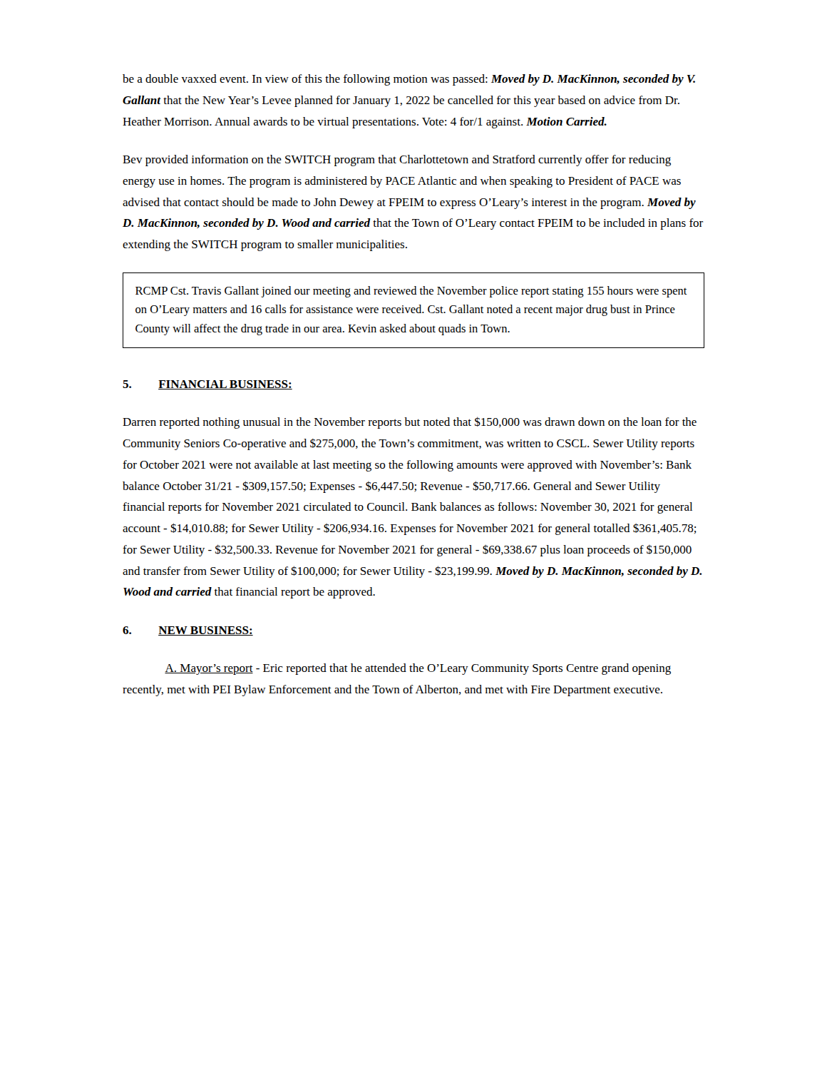be a double vaxxed event. In view of this the following motion was passed: Moved by D. MacKinnon, seconded by V. Gallant that the New Year’s Levee planned for January 1, 2022 be cancelled for this year based on advice from Dr. Heather Morrison. Annual awards to be virtual presentations. Vote: 4 for/1 against. Motion Carried.
Bev provided information on the SWITCH program that Charlottetown and Stratford currently offer for reducing energy use in homes. The program is administered by PACE Atlantic and when speaking to President of PACE was advised that contact should be made to John Dewey at FPEIM to express O’Leary’s interest in the program. Moved by D. MacKinnon, seconded by D. Wood and carried that the Town of O’Leary contact FPEIM to be included in plans for extending the SWITCH program to smaller municipalities.
RCMP Cst. Travis Gallant joined our meeting and reviewed the November police report stating 155 hours were spent on O’Leary matters and 16 calls for assistance were received. Cst. Gallant noted a recent major drug bust in Prince County will affect the drug trade in our area. Kevin asked about quads in Town.
5. FINANCIAL BUSINESS:
Darren reported nothing unusual in the November reports but noted that $150,000 was drawn down on the loan for the Community Seniors Co-operative and $275,000, the Town’s commitment, was written to CSCL. Sewer Utility reports for October 2021 were not available at last meeting so the following amounts were approved with November’s: Bank balance October 31/21 - $309,157.50; Expenses - $6,447.50; Revenue - $50,717.66. General and Sewer Utility financial reports for November 2021 circulated to Council. Bank balances as follows: November 30, 2021 for general account - $14,010.88; for Sewer Utility - $206,934.16. Expenses for November 2021 for general totalled $361,405.78; for Sewer Utility - $32,500.33. Revenue for November 2021 for general - $69,338.67 plus loan proceeds of $150,000 and transfer from Sewer Utility of $100,000; for Sewer Utility - $23,199.99. Moved by D. MacKinnon, seconded by D. Wood and carried that financial report be approved.
6. NEW BUSINESS:
A. Mayor’s report - Eric reported that he attended the O’Leary Community Sports Centre grand opening recently, met with PEI Bylaw Enforcement and the Town of Alberton, and met with Fire Department executive.